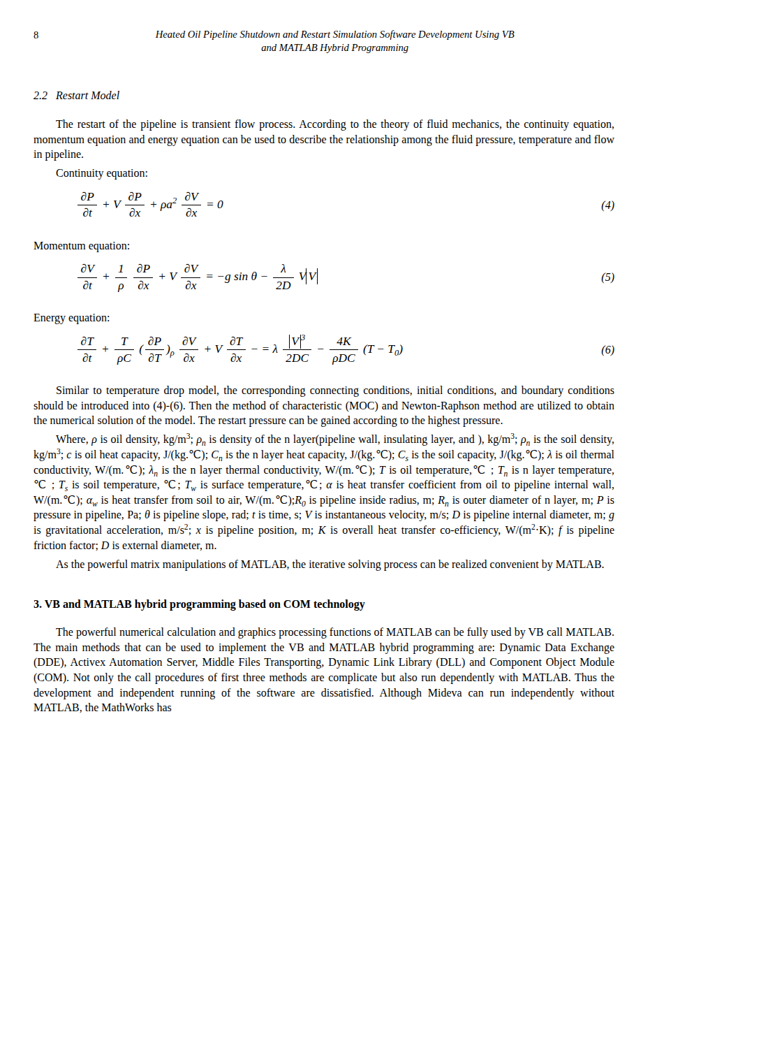8
Heated Oil Pipeline Shutdown and Restart Simulation Software Development Using VB
and MATLAB Hybrid Programming
2.2 Restart Model
The restart of the pipeline is transient flow process. According to the theory of fluid mechanics, the continuity equation, momentum equation and energy equation can be used to describe the relationship among the fluid pressure, temperature and flow in pipeline.
Continuity equation:
∂P∂t + V ∂P∂x + ρa2 ∂V∂x = 0 (4)
Momentum equation:
∂V∂t + 1 ρ ∂P∂x + V ∂V∂x = −g sin θ − λ 2D VV (5)
Energy equation:
∂T∂t + TρC (∂P∂T)ρ ∂V∂x + V ∂T∂x − = λ V32DC − 4K ρDC (T − T0) (6)
Similar to temperature drop model, the corresponding connecting conditions, initial conditions, and boundary conditions should be introduced into (4)-(6). Then the method of characteristic (MOC) and Newton-Raphson method are utilized to obtain the numerical solution of the model. The restart pressure can be gained according to the highest pressure.
Where, ρ is oil density, kg/m3; ρn is density of the n layer(pipeline wall, insulating layer, and ), kg/m3; ρn is the soil density, kg/m3; c is oil heat capacity, J/(kg.℃); Cn is the n layer heat capacity, J/(kg.℃); Cs is the soil capacity, J/(kg.℃); λ is oil thermal conductivity, W/(m.℃); λn is the n layer thermal conductivity, W/(m.℃); T is oil temperature,℃；Tn is n layer temperature, ℃；Ts is soil temperature, ℃; Tw is surface temperature,℃; α is heat transfer coefficient from oil to pipeline internal wall, W/(m.℃); αw is heat transfer from soil to air, W/(m.℃);R0 is pipeline inside radius, m; Rn is outer diameter of n layer, m; P is pressure in pipeline, Pa; θ is pipeline slope, rad; t is time, s; V is instantaneous velocity, m/s; D is pipeline internal diameter, m; g is gravitational acceleration, m/s2; x is pipeline position, m; K is overall heat transfer co-efficiency, W/(m2·K); f is pipeline friction factor; D is external diameter, m.
As the powerful matrix manipulations of MATLAB, the iterative solving process can be realized convenient by MATLAB.
3. VB and MATLAB hybrid programming based on COM technology
The powerful numerical calculation and graphics processing functions of MATLAB can be fully used by VB call MATLAB. The main methods that can be used to implement the VB and MATLAB hybrid programming are: Dynamic Data Exchange (DDE), Activex Automation Server, Middle Files Transporting, Dynamic Link Library (DLL) and Component Object Module (COM). Not only the call procedures of first three methods are complicate but also run dependently with MATLAB. Thus the development and independent running of the software are dissatisfied. Although Mideva can run independently without MATLAB, the MathWorks has